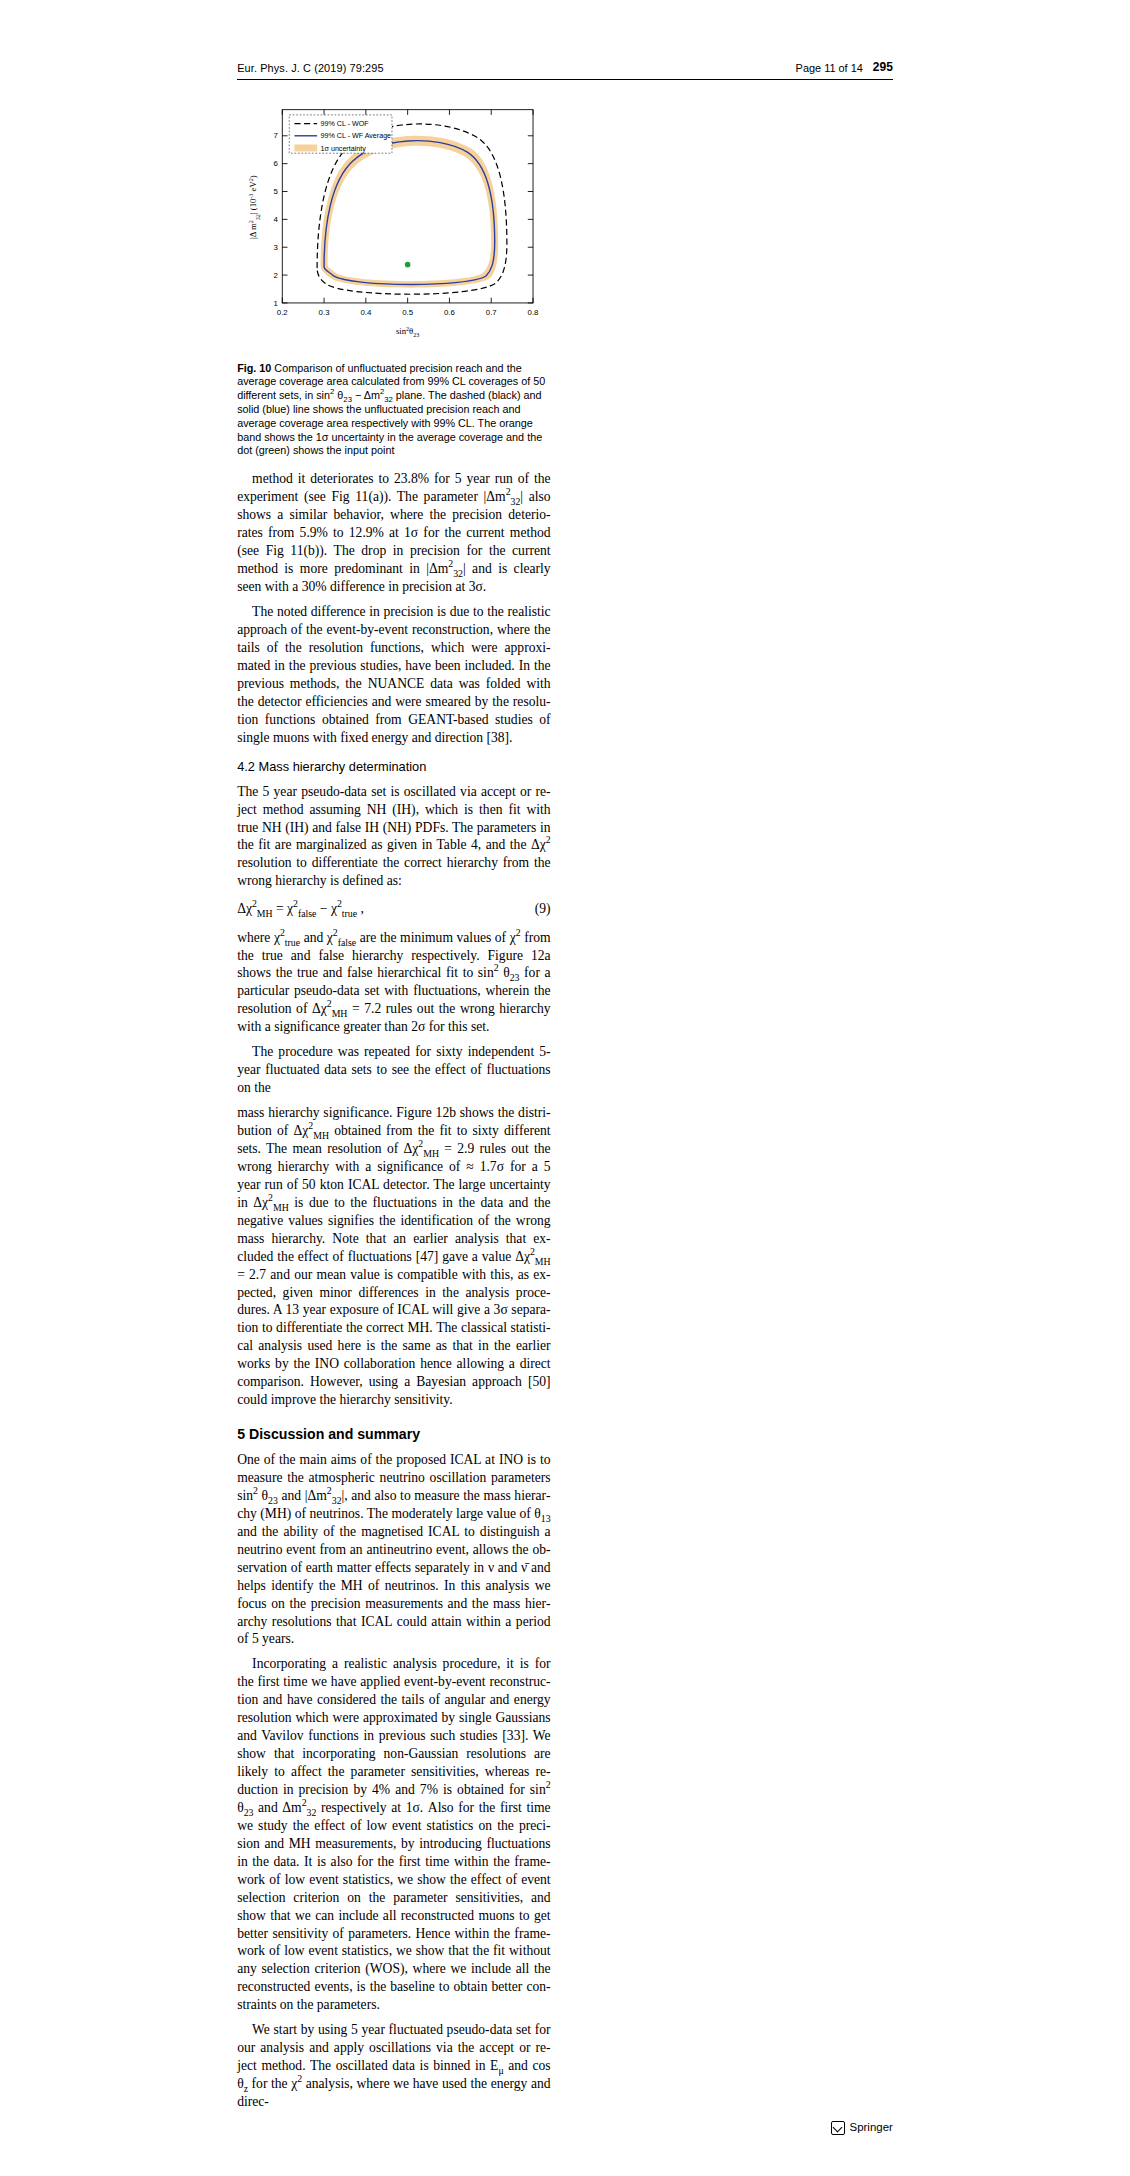Eur. Phys. J. C (2019) 79:295
Page 11 of 14 295
1 2 3 4 5 6 7 0.2 0.3 0.4 0.5 0.6 0.7 0.8 sin2θ23 |Δ m232| (10-3 eV2) 99% CL - WOF 99% CL - WF Average 1σ uncertainty
Fig. 10 Comparison of unfluctuated precision reach and the average coverage area calculated from 99% CL coverages of 50 different sets, in sin2 θ23 − Δm232 plane. The dashed (black) and solid (blue) line shows the unfluctuated precision reach and average coverage area respectively with 99% CL. The orange band shows the 1σ uncertainty in the average coverage and the dot (green) shows the input point
method it deteriorates to 23.8% for 5 year run of the experiment (see Fig 11(a)). The parameter |Δm232| also shows a similar behavior, where the precision deteriorates from 5.9% to 12.9% at 1σ for the current method (see Fig 11(b)). The drop in precision for the current method is more predominant in |Δm232| and is clearly seen with a 30% difference in precision at 3σ.
The noted difference in precision is due to the realistic approach of the event-by-event reconstruction, where the tails of the resolution functions, which were approximated in the previous studies, have been included. In the previous methods, the NUANCE data was folded with the detector efficiencies and were smeared by the resolution functions obtained from GEANT-based studies of single muons with fixed energy and direction [38].
4.2 Mass hierarchy determination
The 5 year pseudo-data set is oscillated via accept or reject method assuming NH (IH), which is then fit with true NH (IH) and false IH (NH) PDFs. The parameters in the fit are marginalized as given in Table 4, and the Δχ2 resolution to differentiate the correct hierarchy from the wrong hierarchy is defined as:
Δχ2MH = χ2false − χ2true ,
(9)
where χ2true and χ2false are the minimum values of χ2 from the true and false hierarchy respectively. Figure 12a shows the true and false hierarchical fit to sin2 θ23 for a particular pseudo-data set with fluctuations, wherein the resolution of Δχ2MH = 7.2 rules out the wrong hierarchy with a significance greater than 2σ for this set.
The procedure was repeated for sixty independent 5-year fluctuated data sets to see the effect of fluctuations on the
mass hierarchy significance. Figure 12b shows the distribution of Δχ2MH obtained from the fit to sixty different sets. The mean resolution of Δχ2MH = 2.9 rules out the wrong hierarchy with a significance of ≈ 1.7σ for a 5 year run of 50 kton ICAL detector. The large uncertainty in Δχ2MH is due to the fluctuations in the data and the negative values signifies the identification of the wrong mass hierarchy. Note that an earlier analysis that excluded the effect of fluctuations [47] gave a value Δχ2MH = 2.7 and our mean value is compatible with this, as expected, given minor differences in the analysis procedures. A 13 year exposure of ICAL will give a 3σ separation to differentiate the correct MH. The classical statistical analysis used here is the same as that in the earlier works by the INO collaboration hence allowing a direct comparison. However, using a Bayesian approach [50] could improve the hierarchy sensitivity.
5 Discussion and summary
One of the main aims of the proposed ICAL at INO is to measure the atmospheric neutrino oscillation parameters sin2 θ23 and |Δm232|, and also to measure the mass hierarchy (MH) of neutrinos. The moderately large value of θ13 and the ability of the magnetised ICAL to distinguish a neutrino event from an antineutrino event, allows the observation of earth matter effects separately in ν and ν̄ and helps identify the MH of neutrinos. In this analysis we focus on the precision measurements and the mass hierarchy resolutions that ICAL could attain within a period of 5 years.
Incorporating a realistic analysis procedure, it is for the first time we have applied event-by-event reconstruction and have considered the tails of angular and energy resolution which were approximated by single Gaussians and Vavilov functions in previous such studies [33]. We show that incorporating non-Gaussian resolutions are likely to affect the parameter sensitivities, whereas reduction in precision by 4% and 7% is obtained for sin2 θ23 and Δm232 respectively at 1σ. Also for the first time we study the effect of low event statistics on the precision and MH measurements, by introducing fluctuations in the data. It is also for the first time within the framework of low event statistics, we show the effect of event selection criterion on the parameter sensitivities, and show that we can include all reconstructed muons to get better sensitivity of parameters. Hence within the framework of low event statistics, we show that the fit without any selection criterion (WOS), where we include all the reconstructed events, is the baseline to obtain better constraints on the parameters.
We start by using 5 year fluctuated pseudo-data set for our analysis and apply oscillations via the accept or reject method. The oscillated data is binned in Eμ and cos θz for the χ2 analysis, where we have used the energy and direc-
Springer